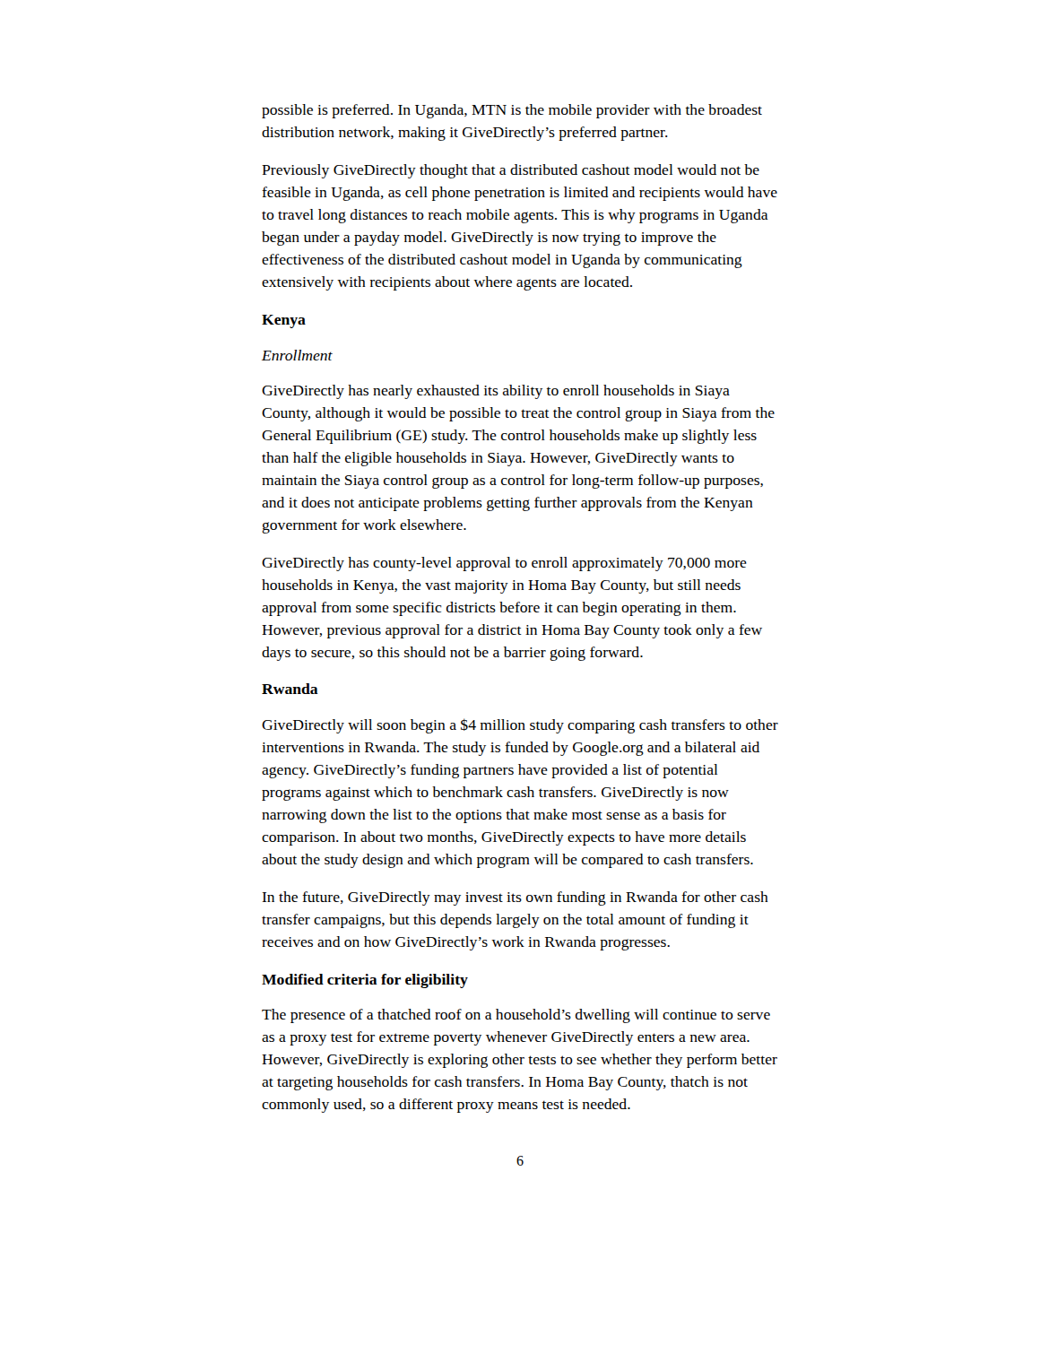possible is preferred. In Uganda, MTN is the mobile provider with the broadest distribution network, making it GiveDirectly’s preferred partner.
Previously GiveDirectly thought that a distributed cashout model would not be feasible in Uganda, as cell phone penetration is limited and recipients would have to travel long distances to reach mobile agents. This is why programs in Uganda began under a payday model. GiveDirectly is now trying to improve the effectiveness of the distributed cashout model in Uganda by communicating extensively with recipients about where agents are located.
Kenya
Enrollment
GiveDirectly has nearly exhausted its ability to enroll households in Siaya County, although it would be possible to treat the control group in Siaya from the General Equilibrium (GE) study. The control households make up slightly less than half the eligible households in Siaya. However, GiveDirectly wants to maintain the Siaya control group as a control for long-term follow-up purposes, and it does not anticipate problems getting further approvals from the Kenyan government for work elsewhere.
GiveDirectly has county-level approval to enroll approximately 70,000 more households in Kenya, the vast majority in Homa Bay County, but still needs approval from some specific districts before it can begin operating in them. However, previous approval for a district in Homa Bay County took only a few days to secure, so this should not be a barrier going forward.
Rwanda
GiveDirectly will soon begin a $4 million study comparing cash transfers to other interventions in Rwanda. The study is funded by Google.org and a bilateral aid agency. GiveDirectly’s funding partners have provided a list of potential programs against which to benchmark cash transfers. GiveDirectly is now narrowing down the list to the options that make most sense as a basis for comparison. In about two months, GiveDirectly expects to have more details about the study design and which program will be compared to cash transfers.
In the future, GiveDirectly may invest its own funding in Rwanda for other cash transfer campaigns, but this depends largely on the total amount of funding it receives and on how GiveDirectly’s work in Rwanda progresses.
Modified criteria for eligibility
The presence of a thatched roof on a household’s dwelling will continue to serve as a proxy test for extreme poverty whenever GiveDirectly enters a new area. However, GiveDirectly is exploring other tests to see whether they perform better at targeting households for cash transfers. In Homa Bay County, thatch is not commonly used, so a different proxy means test is needed.
6